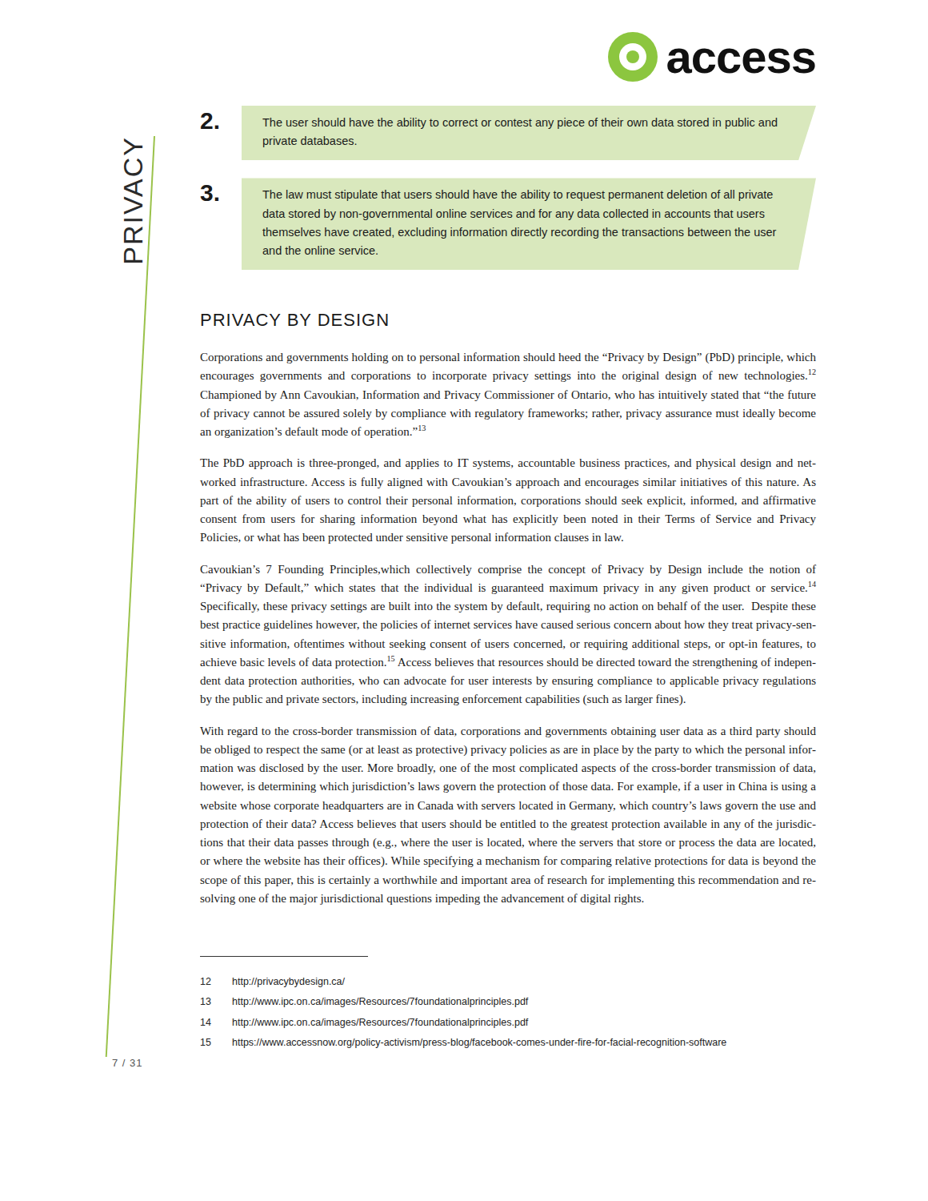access
PRIVACY
2.
The user should have the ability to correct or contest any piece of their own data stored in public and private databases.
3.
The law must stipulate that users should have the ability to request permanent deletion of all private data stored by non-governmental online services and for any data collected in accounts that users themselves have created, excluding information directly recording the transactions between the user and the online service.
PRIVACY BY DESIGN
Corporations and governments holding on to personal information should heed the “Privacy by Design” (PbD) principle, which encourages governments and corporations to incorporate privacy settings into the original design of new technologies.12 Championed by Ann Cavoukian, Information and Privacy Commissioner of Ontario, who has intuitively stated that “the future of privacy cannot be assured solely by compliance with regulatory frameworks; rather, privacy assurance must ideally become an organization’s default mode of operation.”13
The PbD approach is three-pronged, and applies to IT systems, accountable business practices, and physical design and networked infrastructure. Access is fully aligned with Cavoukian’s approach and encourages similar initiatives of this nature. As part of the ability of users to control their personal information, corporations should seek explicit, informed, and affirmative consent from users for sharing information beyond what has explicitly been noted in their Terms of Service and Privacy Policies, or what has been protected under sensitive personal information clauses in law.
Cavoukian’s 7 Founding Principles,which collectively comprise the concept of Privacy by Design include the notion of “Privacy by Default,” which states that the individual is guaranteed maximum privacy in any given product or service.14 Specifically, these privacy settings are built into the system by default, requiring no action on behalf of the user. Despite these best practice guidelines however, the policies of internet services have caused serious concern about how they treat privacy-sensitive information, oftentimes without seeking consent of users concerned, or requiring additional steps, or opt-in features, to achieve basic levels of data protection.15 Access believes that resources should be directed toward the strengthening of independent data protection authorities, who can advocate for user interests by ensuring compliance to applicable privacy regulations by the public and private sectors, including increasing enforcement capabilities (such as larger fines).
With regard to the cross-border transmission of data, corporations and governments obtaining user data as a third party should be obliged to respect the same (or at least as protective) privacy policies as are in place by the party to which the personal information was disclosed by the user. More broadly, one of the most complicated aspects of the cross-border transmission of data, however, is determining which jurisdiction’s laws govern the protection of those data. For example, if a user in China is using a website whose corporate headquarters are in Canada with servers located in Germany, which country’s laws govern the use and protection of their data? Access believes that users should be entitled to the greatest protection available in any of the jurisdictions that their data passes through (e.g., where the user is located, where the servers that store or process the data are located, or where the website has their offices). While specifying a mechanism for comparing relative protections for data is beyond the scope of this paper, this is certainly a worthwhile and important area of research for implementing this recommendation and resolving one of the major jurisdictional questions impeding the advancement of digital rights.
12 http://privacybydesign.ca/
13 http://www.ipc.on.ca/images/Resources/7foundationalprinciples.pdf
14 http://www.ipc.on.ca/images/Resources/7foundationalprinciples.pdf
15 https://www.accessnow.org/policy-activism/press-blog/facebook-comes-under-fire-for-facial-recognition-software
7 / 31